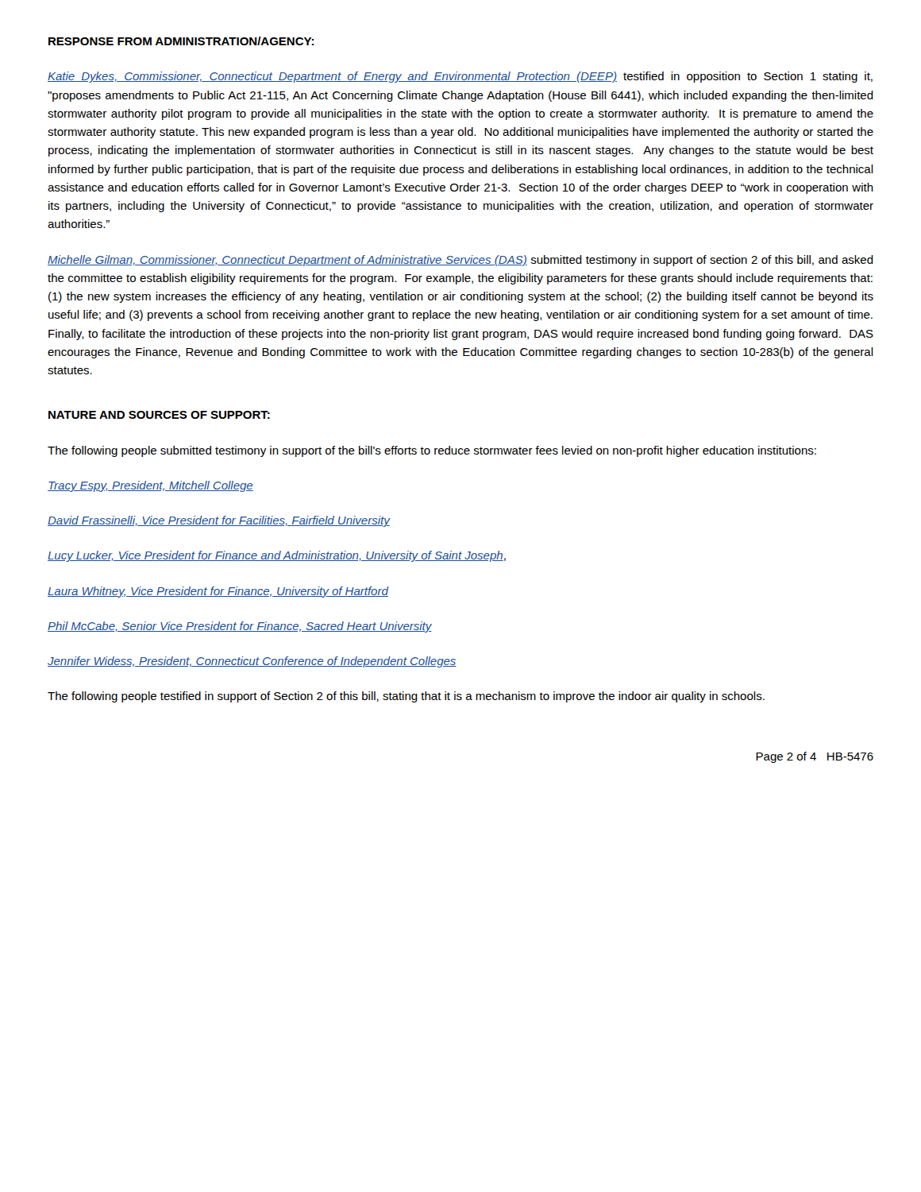RESPONSE FROM ADMINISTRATION/AGENCY:
Katie Dykes, Commissioner, Connecticut Department of Energy and Environmental Protection (DEEP) testified in opposition to Section 1 stating it, "proposes amendments to Public Act 21-115, An Act Concerning Climate Change Adaptation (House Bill 6441), which included expanding the then-limited stormwater authority pilot program to provide all municipalities in the state with the option to create a stormwater authority. It is premature to amend the stormwater authority statute. This new expanded program is less than a year old. No additional municipalities have implemented the authority or started the process, indicating the implementation of stormwater authorities in Connecticut is still in its nascent stages. Any changes to the statute would be best informed by further public participation, that is part of the requisite due process and deliberations in establishing local ordinances, in addition to the technical assistance and education efforts called for in Governor Lamont’s Executive Order 21-3. Section 10 of the order charges DEEP to “work in cooperation with its partners, including the University of Connecticut,” to provide “assistance to municipalities with the creation, utilization, and operation of stormwater authorities.”
Michelle Gilman, Commissioner, Connecticut Department of Administrative Services (DAS) submitted testimony in support of section 2 of this bill, and asked the committee to establish eligibility requirements for the program. For example, the eligibility parameters for these grants should include requirements that: (1) the new system increases the efficiency of any heating, ventilation or air conditioning system at the school; (2) the building itself cannot be beyond its useful life; and (3) prevents a school from receiving another grant to replace the new heating, ventilation or air conditioning system for a set amount of time. Finally, to facilitate the introduction of these projects into the non-priority list grant program, DAS would require increased bond funding going forward. DAS encourages the Finance, Revenue and Bonding Committee to work with the Education Committee regarding changes to section 10-283(b) of the general statutes.
NATURE AND SOURCES OF SUPPORT:
The following people submitted testimony in support of the bill's efforts to reduce stormwater fees levied on non-profit higher education institutions:
Tracy Espy, President, Mitchell College
David Frassinelli, Vice President for Facilities, Fairfield University
Lucy Lucker, Vice President for Finance and Administration, University of Saint Joseph,
Laura Whitney, Vice President for Finance, University of Hartford
Phil McCabe, Senior Vice President for Finance, Sacred Heart University
Jennifer Widess, President, Connecticut Conference of Independent Colleges
The following people testified in support of Section 2 of this bill, stating that it is a mechanism to improve the indoor air quality in schools.
Page 2 of 4 HB-5476